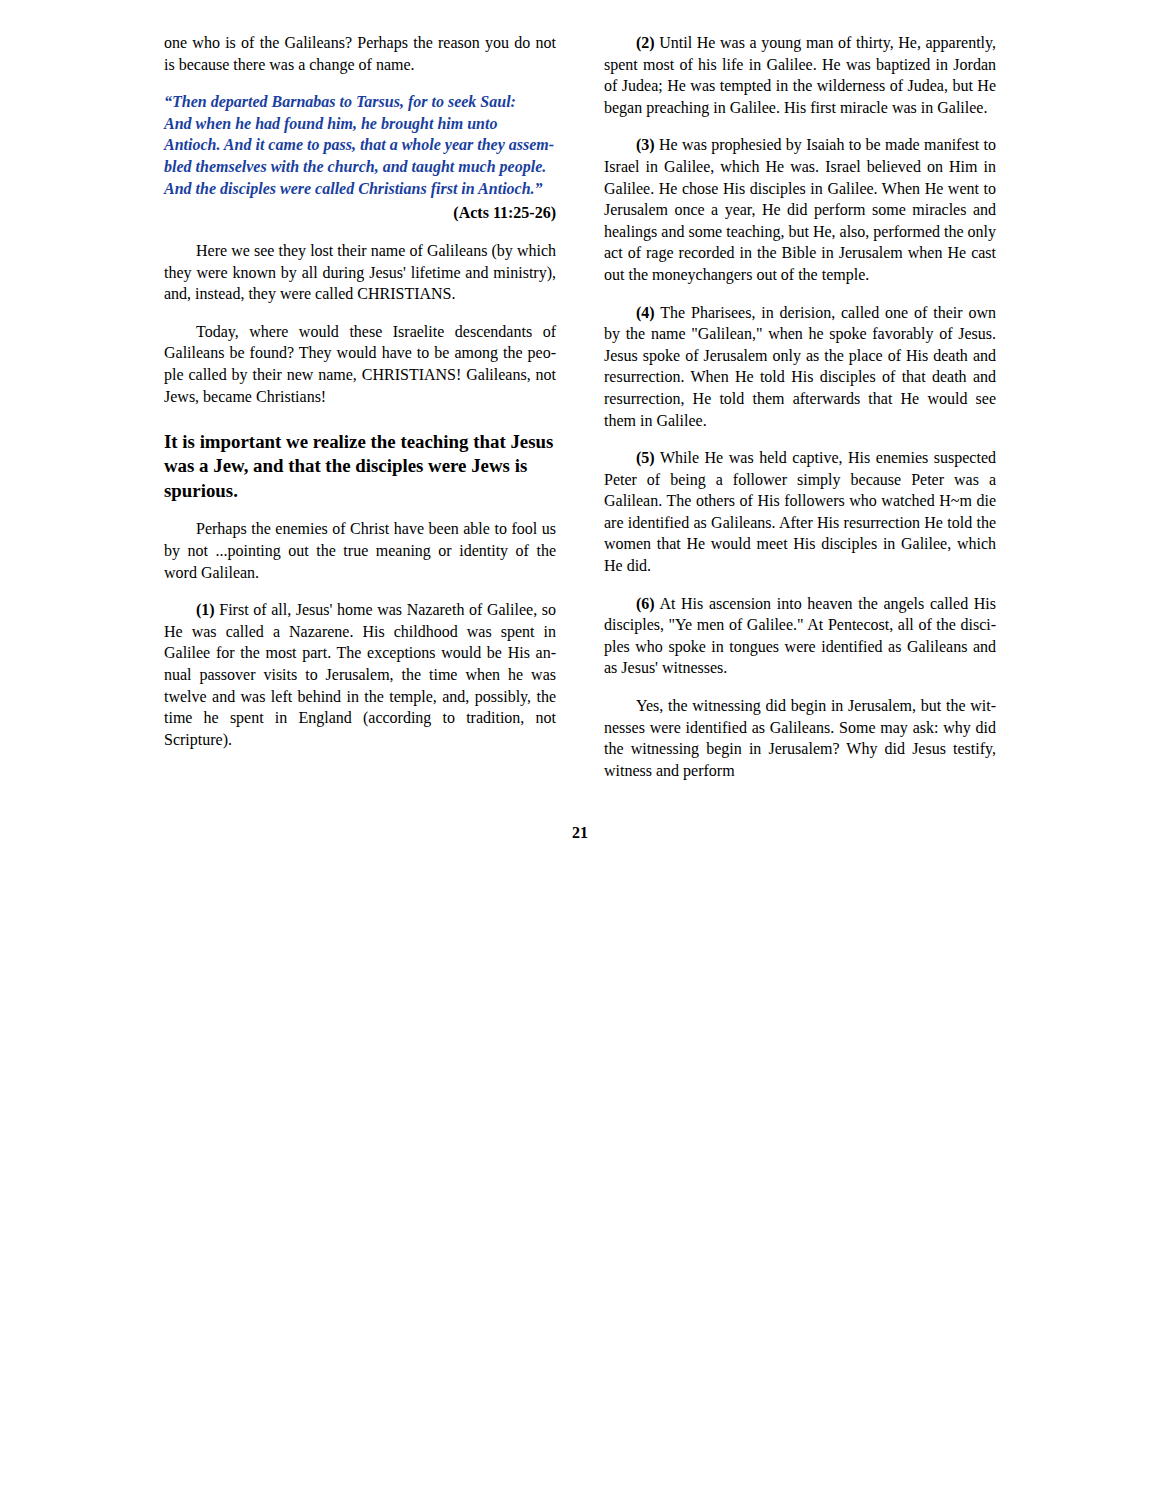one who is of the Galileans? Perhaps the reason you do not is because there was a change of name.
“Then departed Barnabas to Tarsus, for to seek Saul:
And when he had found him, he brought him unto Antioch. And it came to pass, that a whole year they assembled themselves with the church, and taught much people. And the disciples were called Christians first in Antioch.”
(Acts 11:25-26)
Here we see they lost their name of Galileans (by which they were known by all during Jesus' lifetime and ministry), and, instead, they were called CHRISTIANS.
Today, where would these Israelite descendants of Galileans be found? They would have to be among the people called by their new name, CHRISTIANS! Galileans, not Jews, became Christians!
It is important we realize the teaching that Jesus was a Jew, and that the disciples were Jews is spurious.
Perhaps the enemies of Christ have been able to fool us by not ...pointing out the true meaning or identity of the word Galilean.
(1) First of all, Jesus' home was Nazareth of Galilee, so He was called a Nazarene. His childhood was spent in Galilee for the most part. The exceptions would be His annual passover visits to Jerusalem, the time when he was twelve and was left behind in the temple, and, possibly, the time he spent in England (according to tradition, not Scripture).
(2) Until He was a young man of thirty, He, apparently, spent most of his life in Galilee. He was baptized in Jordan of Judea; He was tempted in the wilderness of Judea, but He began preaching in Galilee. His first miracle was in Galilee.
(3) He was prophesied by Isaiah to be made manifest to Israel in Galilee, which He was. Israel believed on Him in Galilee. He chose His disciples in Galilee. When He went to Jerusalem once a year, He did perform some miracles and healings and some teaching, but He, also, performed the only act of rage recorded in the Bible in Jerusalem when He cast out the moneychangers out of the temple.
(4) The Pharisees, in derision, called one of their own by the name "Galilean," when he spoke favorably of Jesus. Jesus spoke of Jerusalem only as the place of His death and resurrection. When He told His disciples of that death and resurrection, He told them afterwards that He would see them in Galilee.
(5) While He was held captive, His enemies suspected Peter of being a follower simply because Peter was a Galilean. The others of His followers who watched H~m die are identified as Galileans. After His resurrection He told the women that He would meet His disciples in Galilee, which He did.
(6) At His ascension into heaven the angels called His disciples, "Ye men of Galilee." At Pentecost, all of the disciples who spoke in tongues were identified as Galileans and as Jesus' witnesses.
Yes, the witnessing did begin in Jerusalem, but the witnesses were identified as Galileans. Some may ask: why did the witnessing begin in Jerusalem? Why did Jesus testify, witness and perform
21